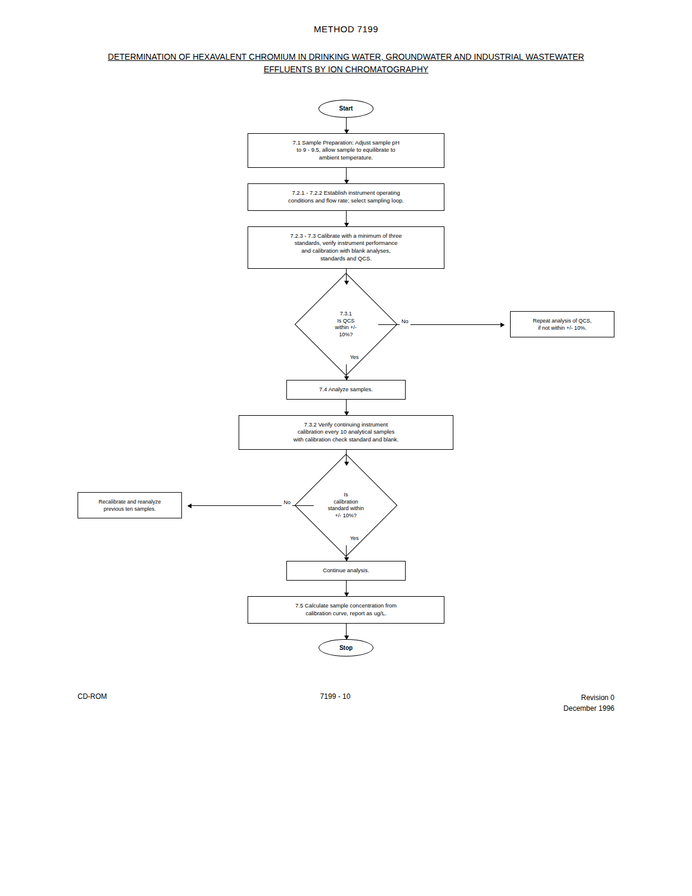METHOD 7199
DETERMINATION OF HEXAVALENT CHROMIUM IN DRINKING WATER, GROUNDWATER AND INDUSTRIAL WASTEWATER EFFLUENTS BY ION CHROMATOGRAPHY
Start
7.1 Sample Preparation: Adjust sample pH
to 9 - 9.5, allow sample to equilibrate to
ambient temperature.
7.2.1 - 7.2.2 Establish instrument operating
conditions and flow rate; select sampling loop.
7.2.3 - 7.3 Calibrate with a minimum of three
standards, verify instrument performance
and calibration with blank analyses,
standards and QCS.
7.3.1
Is QCS
within +/-
10%?
No
Repeat analysis of QCS,
if not within +/- 10%.
Yes
7.4 Analyze samples.
7.3.2 Verify continuing instrument
calibration every 10 analytical samples
with calibration check standard and blank.
Is
calibration
standard within
+/- 10%?
No
Recalibrate and reanalyze
previous ten samples.
Yes
Continue analysis.
7.5 Calculate sample concentration from
calibration curve, report as ug/L.
Stop
CD-ROM
7199 - 10
Revision 0
December 1996